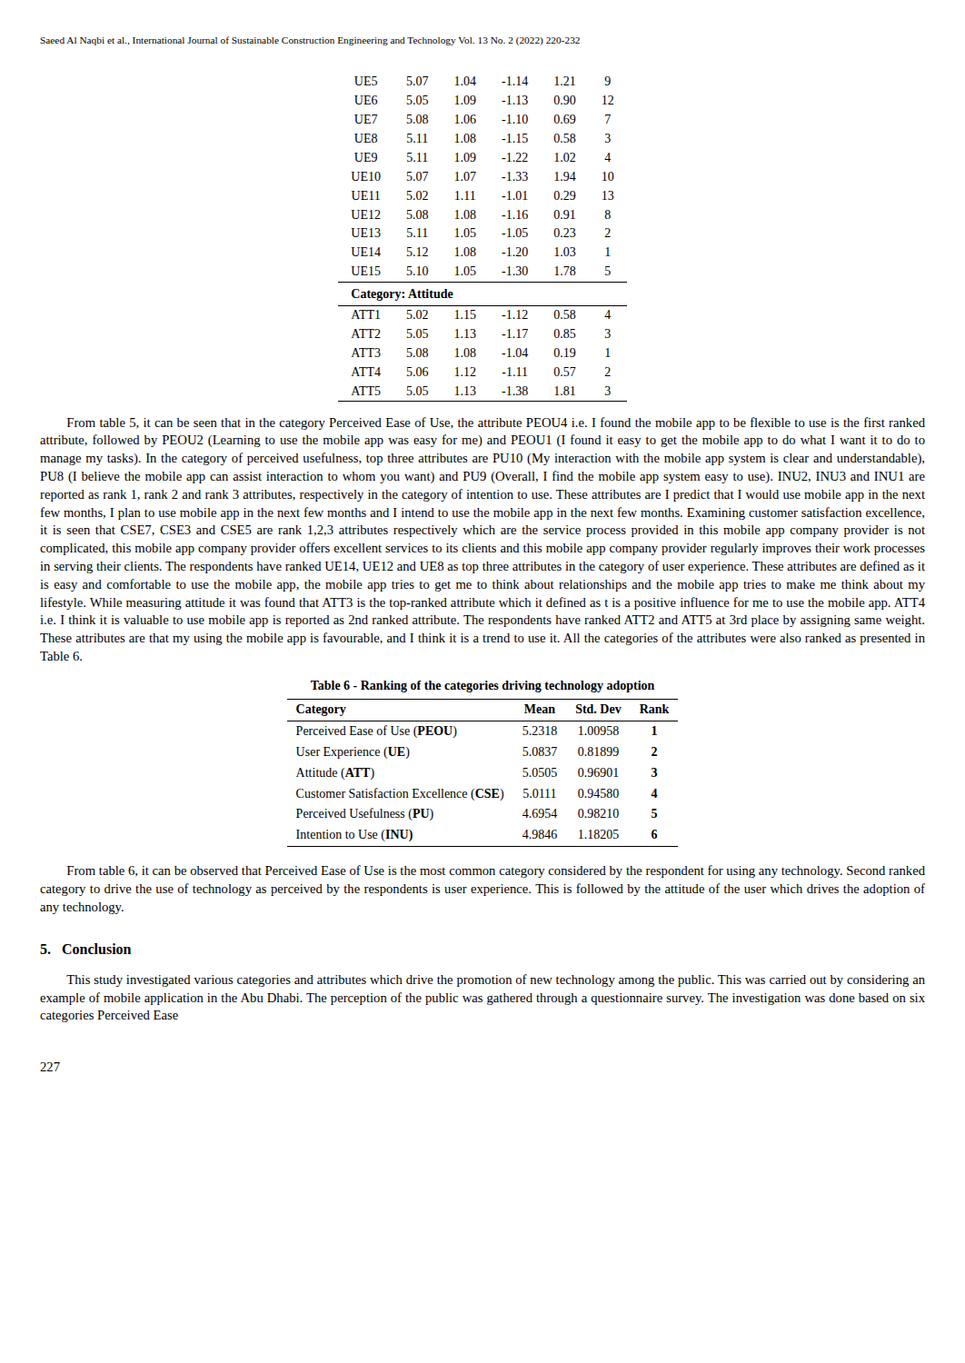Saeed Al Naqbi et al., International Journal of Sustainable Construction Engineering and Technology Vol. 13 No. 2 (2022) 220-232
| UE5 | 5.07 | 1.04 | -1.14 | 1.21 | 9 |
| UE6 | 5.05 | 1.09 | -1.13 | 0.90 | 12 |
| UE7 | 5.08 | 1.06 | -1.10 | 0.69 | 7 |
| UE8 | 5.11 | 1.08 | -1.15 | 0.58 | 3 |
| UE9 | 5.11 | 1.09 | -1.22 | 1.02 | 4 |
| UE10 | 5.07 | 1.07 | -1.33 | 1.94 | 10 |
| UE11 | 5.02 | 1.11 | -1.01 | 0.29 | 13 |
| UE12 | 5.08 | 1.08 | -1.16 | 0.91 | 8 |
| UE13 | 5.11 | 1.05 | -1.05 | 0.23 | 2 |
| UE14 | 5.12 | 1.08 | -1.20 | 1.03 | 1 |
| UE15 | 5.10 | 1.05 | -1.30 | 1.78 | 5 |
| Category: Attitude |
| ATT1 | 5.02 | 1.15 | -1.12 | 0.58 | 4 |
| ATT2 | 5.05 | 1.13 | -1.17 | 0.85 | 3 |
| ATT3 | 5.08 | 1.08 | -1.04 | 0.19 | 1 |
| ATT4 | 5.06 | 1.12 | -1.11 | 0.57 | 2 |
| ATT5 | 5.05 | 1.13 | -1.38 | 1.81 | 3 |
From table 5, it can be seen that in the category Perceived Ease of Use, the attribute PEOU4 i.e. I found the mobile app to be flexible to use is the first ranked attribute, followed by PEOU2 (Learning to use the mobile app was easy for me) and PEOU1 (I found it easy to get the mobile app to do what I want it to do to manage my tasks). In the category of perceived usefulness, top three attributes are PU10 (My interaction with the mobile app system is clear and understandable), PU8 (I believe the mobile app can assist interaction to whom you want) and PU9 (Overall, I find the mobile app system easy to use). INU2, INU3 and INU1 are reported as rank 1, rank 2 and rank 3 attributes, respectively in the category of intention to use. These attributes are I predict that I would use mobile app in the next few months, I plan to use mobile app in the next few months and I intend to use the mobile app in the next few months. Examining customer satisfaction excellence, it is seen that CSE7, CSE3 and CSE5 are rank 1,2,3 attributes respectively which are the service process provided in this mobile app company provider is not complicated, this mobile app company provider offers excellent services to its clients and this mobile app company provider regularly improves their work processes in serving their clients. The respondents have ranked UE14, UE12 and UE8 as top three attributes in the category of user experience. These attributes are defined as it is easy and comfortable to use the mobile app, the mobile app tries to get me to think about relationships and the mobile app tries to make me think about my lifestyle. While measuring attitude it was found that ATT3 is the top-ranked attribute which it defined as t is a positive influence for me to use the mobile app. ATT4 i.e. I think it is valuable to use mobile app is reported as 2nd ranked attribute. The respondents have ranked ATT2 and ATT5 at 3rd place by assigning same weight. These attributes are that my using the mobile app is favourable, and I think it is a trend to use it. All the categories of the attributes were also ranked as presented in Table 6.
Table 6 - Ranking of the categories driving technology adoption
| Category | Mean | Std. Dev | Rank |
| --- | --- | --- | --- |
| Perceived Ease of Use ( PEOU ) | 5.2318 | 1.00958 | 1 |
| User Experience ( UE ) | 5.0837 | 0.81899 | 2 |
| Attitude ( ATT ) | 5.0505 | 0.96901 | 3 |
| Customer Satisfaction Excellence ( CSE ) | 5.0111 | 0.94580 | 4 |
| Perceived Usefulness ( PU ) | 4.6954 | 0.98210 | 5 |
| Intention to Use ( INU) | 4.9846 | 1.18205 | 6 |
From table 6, it can be observed that Perceived Ease of Use is the most common category considered by the respondent for using any technology. Second ranked category to drive the use of technology as perceived by the respondents is user experience. This is followed by the attitude of the user which drives the adoption of any technology.
5. Conclusion
This study investigated various categories and attributes which drive the promotion of new technology among the public. This was carried out by considering an example of mobile application in the Abu Dhabi. The perception of the public was gathered through a questionnaire survey. The investigation was done based on six categories Perceived Ease
227